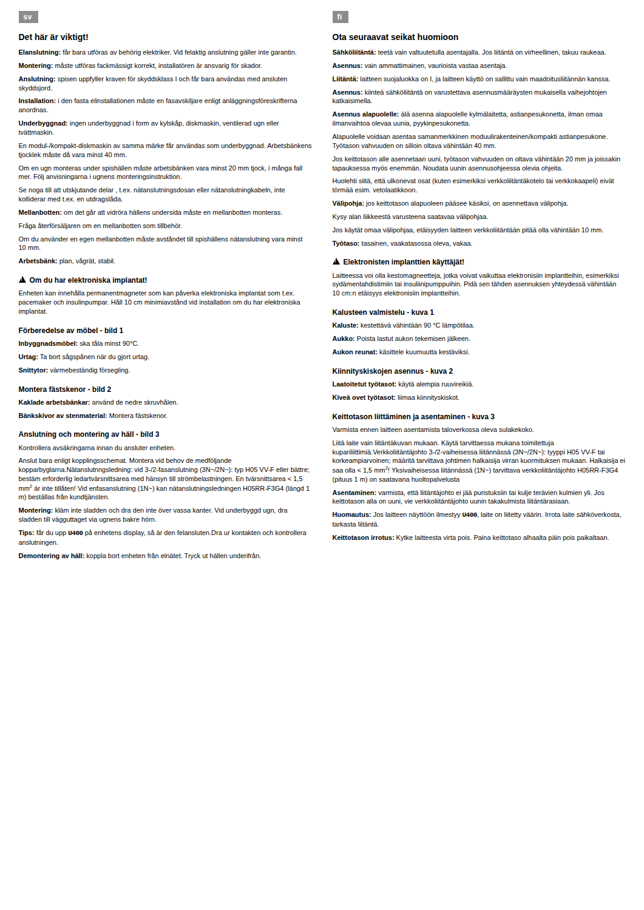sv
Det här är viktigt!
Elanslutning: får bara utföras av behörig elektriker. Vid felaktig anslutning gäller inte garantin.
Montering: måste utföras fackmässigt korrekt, installatören är ansvarig för skador.
Anslutning: spisen uppfyller kraven för skyddsklass I och får bara användas med ansluten skyddsjord.
Installation: i den fasta elinstallationen måste en fasavskiljare enligt anläggningsföreskrifterna anordnas.
Underbyggnad: ingen underbyggnad i form av kylskåp, diskmaskin, ventilerad ugn eller tvättmaskin.
En modul-/kompakt-diskmaskin av samma märke får användas som underbyggnad. Arbetsbänkens tjocklek måste då vara minst 40 mm.
Om en ugn monteras under spishällen måste arbetsbänken vara minst 20 mm tjock, i många fall mer. Följ anvisningarna i ugnens monteringsinstruktion.
Se noga till att utskjutande delar , t.ex. nätanslutningsdosan eller nätanslutningkabeln, inte kolliderar med t.ex. en utdragslåda.
Mellanbotten: om det går att vidröra hällens undersida måste en mellanbotten monteras.
Fråga återförsäljaren om en mellanbotten som tillbehör.
Om du använder en egen mellanbotten måste avståndet till spishällens nätanslutning vara minst 10 mm.
Arbetsbänk: plan, vågrät, stabil.
Om du har elektroniska implantat!
Enheten kan innehålla permanentmagneter som kan påverka elektroniska implantat som t.ex. pacemaker och insulinpumpar. Håll 10 cm minimiavstånd vid installation om du har elektroniska implantat.
Förberedelse av möbel - bild 1
Inbyggnadsmöbel: ska tåla minst 90°C.
Urtag: Ta bort sågspånen när du gjort urtag.
Snittytor: värmebeständig försegling.
Montera fästskenor - bild 2
Kaklade arbetsbänkar: använd de nedre skruvhålen.
Bänkskivor av stenmaterial: Montera fästskenor.
Anslutning och montering av häll - bild 3
Kontrollera avsäkringarna innan du ansluter enheten.
Anslut bara enligt kopplingsschemat. Montera vid behov de medföljande kopparbyglarna.Nätanslutnngsledning: vid 3-/2-fasanslutning (3N~/2N~): typ H05 VV-F eller bättre; bestäm erforderlig ledartvärsnittsarea med hänsyn till strömbelastningen. En tvärsnittsarea < 1,5 mm2 är inte tillåten! Vid enfasanslutning (1N~) kan nätanslutningsledningen H05RR-F3G4 (längd 1 m) beställas från kundtjänsten.
Montering: kläm inte sladden och dra den inte över vassa kanter. Vid underbyggd ugn, dra sladden till vägguttaget via ugnens bakre hörn.
Tips: får du upp U400 på enhetens display, så är den felansluten.Dra ur kontakten och kontrollera anslutningen.
Demontering av häll: koppla bort enheten från elnätet. Tryck ut hällen underifrån.
fi
Ota seuraavat seikat huomioon
Sähköliitäntä: teetä vain valtuutetulla asentajalla. Jos liitäntä on virheellinen, takuu raukeaa.
Asennus: vain ammattimainen, vaurioista vastaa asentaja.
Liitäntä: laitteen suojaluokka on I, ja laitteen käyttö on sallittu vain maadoitusliitännän kanssa.
Asennus: kiinteä sähköliitäntä on varustettava asennusmääräysten mukaisella vaihejohtojen katkaisimella.
Asennus alapuolelle: älä asenna alapuolelle kylmälaitetta, astianpesukonetta, ilman omaa ilmanvaihtoa olevaa uunia, pyykinpesukonetta.
Alapuolelle voidaan asentaa samanmerkkinen moduulirakenteinen/kompakti astianpesukone. Työtason vahvuuden on silloin oltava vähintään 40 mm.
Jos keittotason alle asennetaan uuni, työtason vahvuuden on oltava vähintään 20 mm ja joissakin tapauksessa myös enemmän. Noudata uunin asennusohjeessa olevia ohjeita.
Huolehti siitä, että ulkonevat osat (kuten esimerkiksi verkkoliitäntäkotelo tai verkkokaapeli) eivät törmää esim. vetolaatikkoon.
Välipohja: jos keittotason alapuoleen pääsee käsiksi, on asennettava välipohja.
Kysy alan liikkeestä varusteena saatavaa välipohjaa.
Jos käytät omaa välipohjaa, etäisyyden laitteen verkkoliitäntään pitää olla vähintään 10 mm.
Työtaso: tasainen, vaakatasossa oleva, vakaa.
Elektronisten implanttien käyttäjät!
Laitteessa voi olla kestomagneetteja, jotka voivat vaikuttaa elektronisiin implantteihin, esimerkiksi sydämentahdistimiin tai insuliinipumppuihin. Pidä sen tähden asennuksen yhteydessä vähintään 10 cm:n etäisyys elektronisiin implantteihin.
Kalusteen valmistelu - kuva 1
Kaluste: kestettävä vähintään 90 °C lämpötilaa.
Aukko: Poista lastut aukon tekemisen jälkeen.
Aukon reunat: käsittele kuumuutta kestäviksi.
Kiinnityskiskojen asennus - kuva 2
Laatoitetut työtasot: käytä alempia ruuvireikiä.
Kiveä ovet työtasot: liimaa kiinnityskiskot.
Keittotason liittäminen ja asentaminen - kuva 3
Varmista ennen laitteen asentamista taloverkossa oleva sulakekoko.
Liitä laite vain liitäntäkuvan mukaan. Käytä tarvittaessa mukana toimitettuja kupariliittimiä.Verkkoliitäntäjohto 3-/2-vaiheisessa liitännässä (3N~/2N~): tyyppi H05 VV-F tai korkeampiarvoinen; määritä tarvittava johtimen halkaisija virran kuormituksen mukaan. Halkaisija ei saa olla < 1,5 mm2! Yksivaiheisessa liitännässä (1N~) tarvittava verkkoliitäntäjohto H05RR-F3G4 (pituus 1 m) on saatavana huoltopalvelusta
Asentaminen: varmista, että liitäntäjohto ei jää puristuksiin tai kulje terävien kulmien yli. Jos keittotason alla on uuni, vie verkkoliitäntäjohto uunin takakulmista liitäntärasiaan.
Huomautus: Jos laitteen näyttöön ilmestyy U400, laite on liitetty väärin. Irrota laite sähköverkosta, tarkasta liitäntä.
Keittotason irrotus: Kytke laitteesta virta pois. Paina keittotaso alhaalta päin pois paikaltaan.